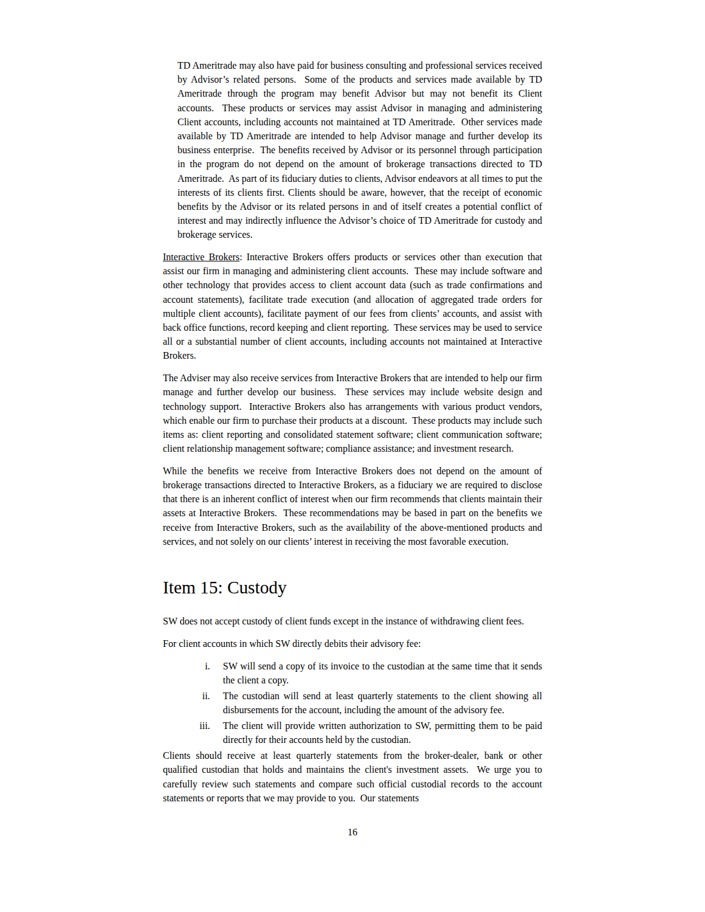TD Ameritrade may also have paid for business consulting and professional services received by Advisor’s related persons. Some of the products and services made available by TD Ameritrade through the program may benefit Advisor but may not benefit its Client accounts. These products or services may assist Advisor in managing and administering Client accounts, including accounts not maintained at TD Ameritrade. Other services made available by TD Ameritrade are intended to help Advisor manage and further develop its business enterprise. The benefits received by Advisor or its personnel through participation in the program do not depend on the amount of brokerage transactions directed to TD Ameritrade. As part of its fiduciary duties to clients, Advisor endeavors at all times to put the interests of its clients first. Clients should be aware, however, that the receipt of economic benefits by the Advisor or its related persons in and of itself creates a potential conflict of interest and may indirectly influence the Advisor’s choice of TD Ameritrade for custody and brokerage services.
Interactive Brokers: Interactive Brokers offers products or services other than execution that assist our firm in managing and administering client accounts. These may include software and other technology that provides access to client account data (such as trade confirmations and account statements), facilitate trade execution (and allocation of aggregated trade orders for multiple client accounts), facilitate payment of our fees from clients’ accounts, and assist with back office functions, record keeping and client reporting. These services may be used to service all or a substantial number of client accounts, including accounts not maintained at Interactive Brokers.
The Adviser may also receive services from Interactive Brokers that are intended to help our firm manage and further develop our business. These services may include website design and technology support. Interactive Brokers also has arrangements with various product vendors, which enable our firm to purchase their products at a discount. These products may include such items as: client reporting and consolidated statement software; client communication software; client relationship management software; compliance assistance; and investment research.
While the benefits we receive from Interactive Brokers does not depend on the amount of brokerage transactions directed to Interactive Brokers, as a fiduciary we are required to disclose that there is an inherent conflict of interest when our firm recommends that clients maintain their assets at Interactive Brokers. These recommendations may be based in part on the benefits we receive from Interactive Brokers, such as the availability of the above-mentioned products and services, and not solely on our clients’ interest in receiving the most favorable execution.
Item 15: Custody
SW does not accept custody of client funds except in the instance of withdrawing client fees.
For client accounts in which SW directly debits their advisory fee:
SW will send a copy of its invoice to the custodian at the same time that it sends the client a copy.
The custodian will send at least quarterly statements to the client showing all disbursements for the account, including the amount of the advisory fee.
The client will provide written authorization to SW, permitting them to be paid directly for their accounts held by the custodian.
Clients should receive at least quarterly statements from the broker-dealer, bank or other qualified custodian that holds and maintains the client's investment assets. We urge you to carefully review such statements and compare such official custodial records to the account statements or reports that we may provide to you. Our statements
16